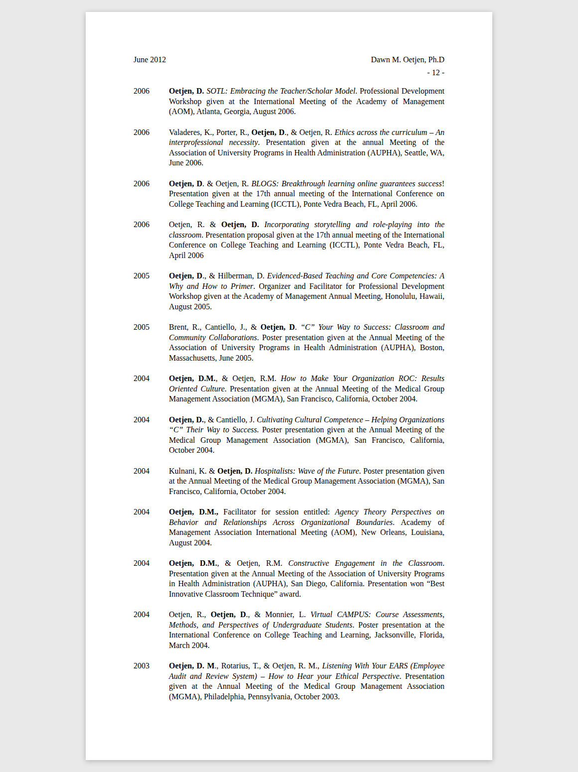June 2012 Dawn M. Oetjen, Ph.D
- 12 -
2006 Oetjen, D. SOTL: Embracing the Teacher/Scholar Model. Professional Development Workshop given at the International Meeting of the Academy of Management (AOM), Atlanta, Georgia, August 2006.
2006 Valaderes, K., Porter, R., Oetjen, D., & Oetjen, R. Ethics across the curriculum – An interprofessional necessity. Presentation given at the annual Meeting of the Association of University Programs in Health Administration (AUPHA), Seattle, WA, June 2006.
2006 Oetjen, D. & Oetjen, R. BLOGS: Breakthrough learning online guarantees success! Presentation given at the 17th annual meeting of the International Conference on College Teaching and Learning (ICCTL), Ponte Vedra Beach, FL, April 2006.
2006 Oetjen, R. & Oetjen, D. Incorporating storytelling and role-playing into the classroom. Presentation proposal given at the 17th annual meeting of the International Conference on College Teaching and Learning (ICCTL), Ponte Vedra Beach, FL, April 2006
2005 Oetjen, D., & Hilberman, D. Evidenced-Based Teaching and Core Competencies: A Why and How to Primer. Organizer and Facilitator for Professional Development Workshop given at the Academy of Management Annual Meeting, Honolulu, Hawaii, August 2005.
2005 Brent, R., Cantiello, J., & Oetjen, D. “C” Your Way to Success: Classroom and Community Collaborations. Poster presentation given at the Annual Meeting of the Association of University Programs in Health Administration (AUPHA), Boston, Massachusetts, June 2005.
2004 Oetjen, D.M., & Oetjen, R.M. How to Make Your Organization ROC: Results Oriented Culture. Presentation given at the Annual Meeting of the Medical Group Management Association (MGMA), San Francisco, California, October 2004.
2004 Oetjen, D., & Cantiello, J. Cultivating Cultural Competence – Helping Organizations “C” Their Way to Success. Poster presentation given at the Annual Meeting of the Medical Group Management Association (MGMA), San Francisco, California, October 2004.
2004 Kulnani, K. & Oetjen, D. Hospitalists: Wave of the Future. Poster presentation given at the Annual Meeting of the Medical Group Management Association (MGMA), San Francisco, California, October 2004.
2004 Oetjen, D.M., Facilitator for session entitled: Agency Theory Perspectives on Behavior and Relationships Across Organizational Boundaries. Academy of Management Association International Meeting (AOM), New Orleans, Louisiana, August 2004.
2004 Oetjen, D.M., & Oetjen, R.M. Constructive Engagement in the Classroom. Presentation given at the Annual Meeting of the Association of University Programs in Health Administration (AUPHA), San Diego, California. Presentation won “Best Innovative Classroom Technique” award.
2004 Oetjen, R., Oetjen, D., & Monnier, L. Virtual CAMPUS: Course Assessments, Methods, and Perspectives of Undergraduate Students. Poster presentation at the International Conference on College Teaching and Learning, Jacksonville, Florida, March 2004.
2003 Oetjen, D. M., Rotarius, T., & Oetjen, R. M., Listening With Your EARS (Employee Audit and Review System) – How to Hear your Ethical Perspective. Presentation given at the Annual Meeting of the Medical Group Management Association (MGMA), Philadelphia, Pennsylvania, October 2003.